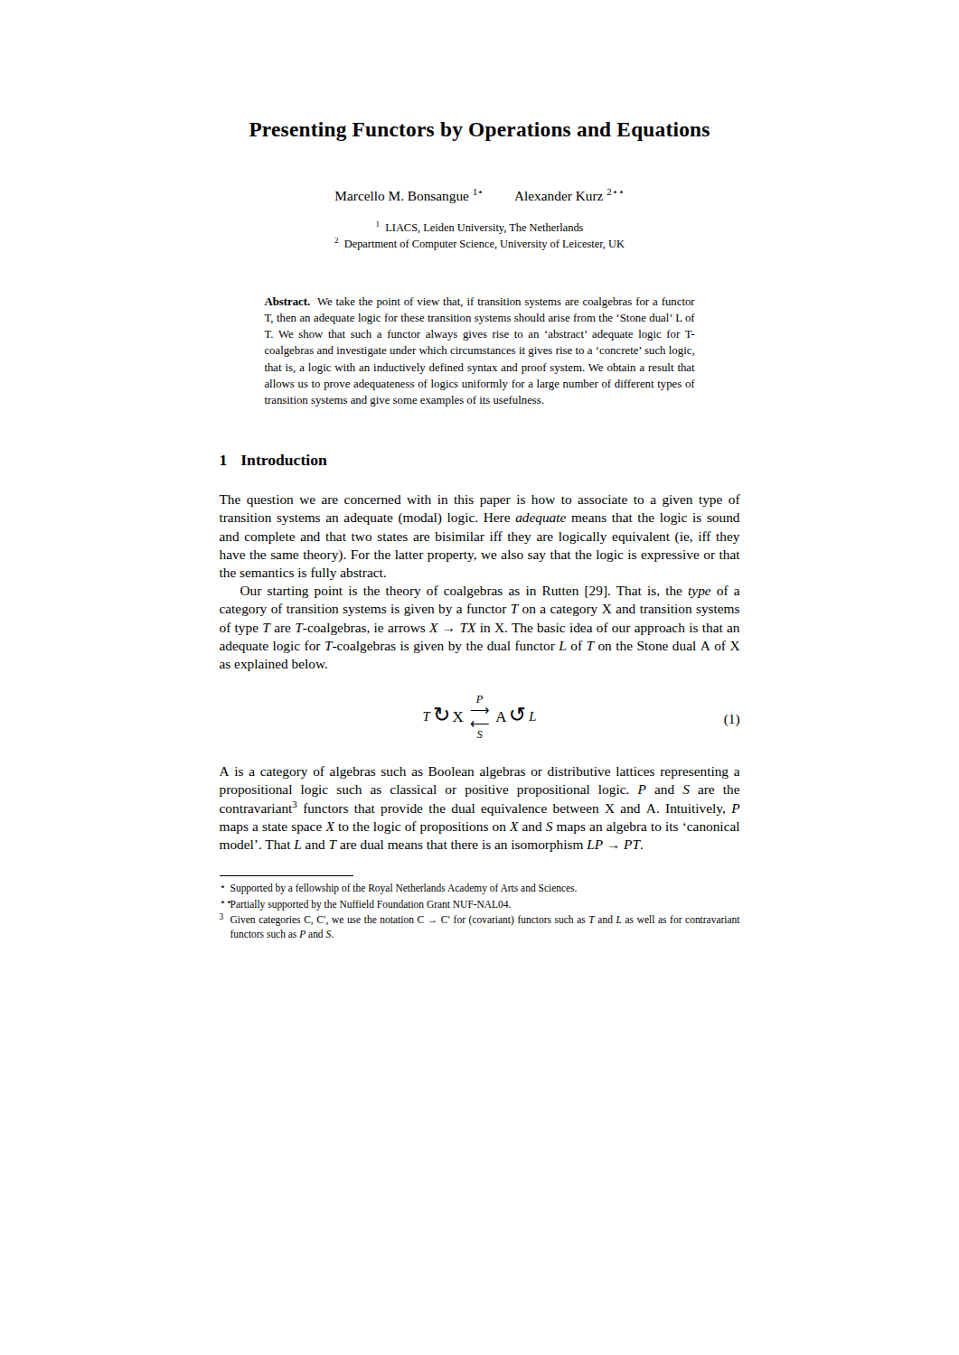Presenting Functors by Operations and Equations
Marcello M. Bonsangue 1⋆ Alexander Kurz 2⋆⋆
1 LIACS, Leiden University, The Netherlands
2 Department of Computer Science, University of Leicester, UK
Abstract. We take the point of view that, if transition systems are coalgebras for a functor T, then an adequate logic for these transition systems should arise from the ‘Stone dual’ L of T. We show that such a functor always gives rise to an ‘abstract’ adequate logic for T-coalgebras and investigate under which circumstances it gives rise to a ‘concrete’ such logic, that is, a logic with an inductively defined syntax and proof system. We obtain a result that allows us to prove adequateness of logics uniformly for a large number of different types of transition systems and give some examples of its usefulness.
1 Introduction
The question we are concerned with in this paper is how to associate to a given type of transition systems an adequate (modal) logic. Here adequate means that the logic is sound and complete and that two states are bisimilar iff they are logically equivalent (ie, iff they have the same theory). For the latter property, we also say that the logic is expressive or that the semantics is fully abstract.
Our starting point is the theory of coalgebras as in Rutten [29]. That is, the type of a category of transition systems is given by a functor T on a category X and transition systems of type T are T-coalgebras, ie arrows X → TX in X. The basic idea of our approach is that an adequate logic for T-coalgebras is given by the dual functor L of T on the Stone dual A of X as explained below.
T ↻ X P ⟶ ⟵ S A ↻ L
(1)
A is a category of algebras such as Boolean algebras or distributive lattices representing a propositional logic such as classical or positive propositional logic. P and S are the contravariant3 functors that provide the dual equivalence between X and A. Intuitively, P maps a state space X to the logic of propositions on X and S maps an algebra to its ‘canonical model’. That L and T are dual means that there is an isomorphism LP → PT.
⋆Supported by a fellowship of the Royal Netherlands Academy of Arts and Sciences.
⋆⋆Partially supported by the Nuffield Foundation Grant NUF-NAL04.
3 Given categories C, C′, we use the notation C → C′ for (covariant) functors such as T and L as well as for contravariant functors such as P and S.